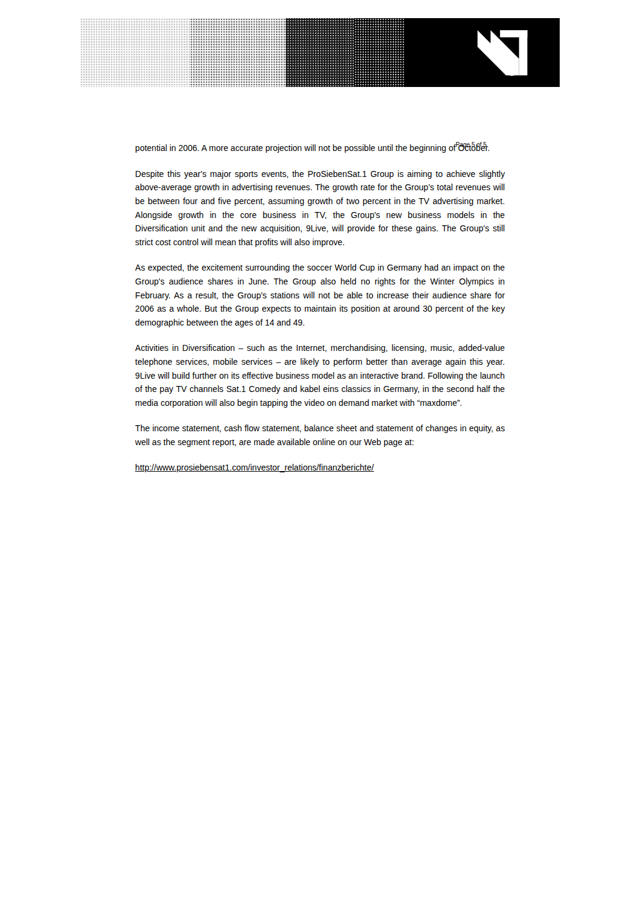Page 5 of 5
potential in 2006. A more accurate projection will not be possible until the beginning of October.
Despite this year's major sports events, the ProSiebenSat.1 Group is aiming to achieve slightly above-average growth in advertising revenues. The growth rate for the Group's total revenues will be between four and five percent, assuming growth of two percent in the TV advertising market. Alongside growth in the core business in TV, the Group's new business models in the Diversification unit and the new acquisition, 9Live, will provide for these gains. The Group's still strict cost control will mean that profits will also improve.
As expected, the excitement surrounding the soccer World Cup in Germany had an impact on the Group's audience shares in June. The Group also held no rights for the Winter Olympics in February. As a result, the Group's stations will not be able to increase their audience share for 2006 as a whole. But the Group expects to maintain its position at around 30 percent of the key demographic between the ages of 14 and 49.
Activities in Diversification – such as the Internet, merchandising, licensing, music, added-value telephone services, mobile services – are likely to perform better than average again this year. 9Live will build further on its effective business model as an interactive brand. Following the launch of the pay TV channels Sat.1 Comedy and kabel eins classics in Germany, in the second half the media corporation will also begin tapping the video on demand market with “maxdome”.
The income statement, cash flow statement, balance sheet and statement of changes in equity, as well as the segment report, are made available online on our Web page at:
http://www.prosiebensat1.com/investor_relations/finanzberichte/